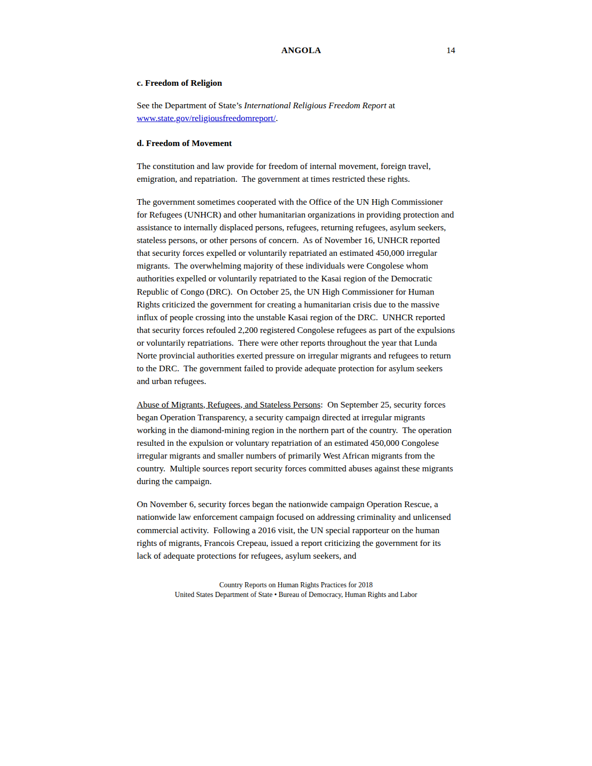ANGOLA 14
c. Freedom of Religion
See the Department of State’s International Religious Freedom Report at www.state.gov/religiousfreedomreport/.
d. Freedom of Movement
The constitution and law provide for freedom of internal movement, foreign travel, emigration, and repatriation. The government at times restricted these rights.
The government sometimes cooperated with the Office of the UN High Commissioner for Refugees (UNHCR) and other humanitarian organizations in providing protection and assistance to internally displaced persons, refugees, returning refugees, asylum seekers, stateless persons, or other persons of concern. As of November 16, UNHCR reported that security forces expelled or voluntarily repatriated an estimated 450,000 irregular migrants. The overwhelming majority of these individuals were Congolese whom authorities expelled or voluntarily repatriated to the Kasai region of the Democratic Republic of Congo (DRC). On October 25, the UN High Commissioner for Human Rights criticized the government for creating a humanitarian crisis due to the massive influx of people crossing into the unstable Kasai region of the DRC. UNHCR reported that security forces refouled 2,200 registered Congolese refugees as part of the expulsions or voluntarily repatriations. There were other reports throughout the year that Lunda Norte provincial authorities exerted pressure on irregular migrants and refugees to return to the DRC. The government failed to provide adequate protection for asylum seekers and urban refugees.
Abuse of Migrants, Refugees, and Stateless Persons: On September 25, security forces began Operation Transparency, a security campaign directed at irregular migrants working in the diamond-mining region in the northern part of the country. The operation resulted in the expulsion or voluntary repatriation of an estimated 450,000 Congolese irregular migrants and smaller numbers of primarily West African migrants from the country. Multiple sources report security forces committed abuses against these migrants during the campaign.
On November 6, security forces began the nationwide campaign Operation Rescue, a nationwide law enforcement campaign focused on addressing criminality and unlicensed commercial activity. Following a 2016 visit, the UN special rapporteur on the human rights of migrants, Francois Crepeau, issued a report criticizing the government for its lack of adequate protections for refugees, asylum seekers, and
Country Reports on Human Rights Practices for 2018
United States Department of State • Bureau of Democracy, Human Rights and Labor